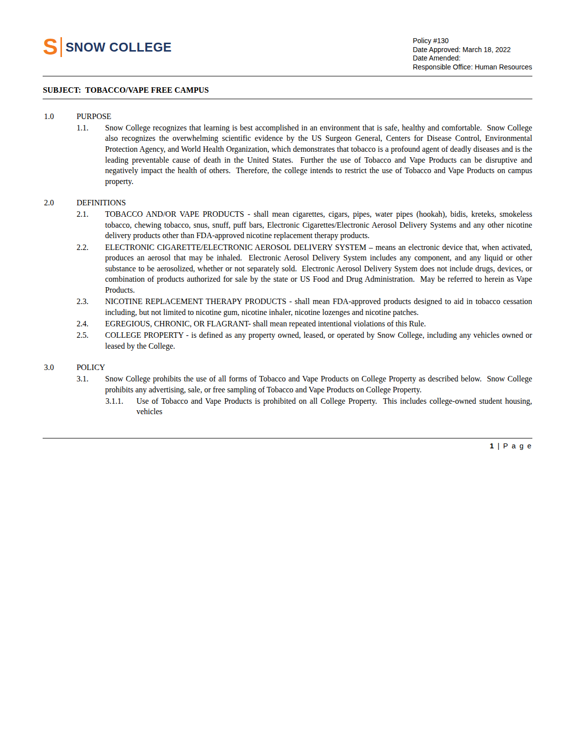S SNOW COLLEGE
Policy #130
Date Approved: March 18, 2022
Date Amended:
Responsible Office: Human Resources
SUBJECT: TOBACCO/VAPE FREE CAMPUS
1.0 PURPOSE
1.1. Snow College recognizes that learning is best accomplished in an environment that is safe, healthy and comfortable. Snow College also recognizes the overwhelming scientific evidence by the US Surgeon General, Centers for Disease Control, Environmental Protection Agency, and World Health Organization, which demonstrates that tobacco is a profound agent of deadly diseases and is the leading preventable cause of death in the United States. Further the use of Tobacco and Vape Products can be disruptive and negatively impact the health of others. Therefore, the college intends to restrict the use of Tobacco and Vape Products on campus property.
2.0 DEFINITIONS
2.1. TOBACCO AND/OR VAPE PRODUCTS - shall mean cigarettes, cigars, pipes, water pipes (hookah), bidis, kreteks, smokeless tobacco, chewing tobacco, snus, snuff, puff bars, Electronic Cigarettes/Electronic Aerosol Delivery Systems and any other nicotine delivery products other than FDA-approved nicotine replacement therapy products.
2.2. ELECTRONIC CIGARETTE/ELECTRONIC AEROSOL DELIVERY SYSTEM – means an electronic device that, when activated, produces an aerosol that may be inhaled. Electronic Aerosol Delivery System includes any component, and any liquid or other substance to be aerosolized, whether or not separately sold. Electronic Aerosol Delivery System does not include drugs, devices, or combination of products authorized for sale by the state or US Food and Drug Administration. May be referred to herein as Vape Products.
2.3. NICOTINE REPLACEMENT THERAPY PRODUCTS - shall mean FDA-approved products designed to aid in tobacco cessation including, but not limited to nicotine gum, nicotine inhaler, nicotine lozenges and nicotine patches.
2.4. EGREGIOUS, CHRONIC, OR FLAGRANT- shall mean repeated intentional violations of this Rule.
2.5. COLLEGE PROPERTY - is defined as any property owned, leased, or operated by Snow College, including any vehicles owned or leased by the College.
3.0 POLICY
3.1. Snow College prohibits the use of all forms of Tobacco and Vape Products on College Property as described below. Snow College prohibits any advertising, sale, or free sampling of Tobacco and Vape Products on College Property.
3.1.1. Use of Tobacco and Vape Products is prohibited on all College Property. This includes college-owned student housing, vehicles
1 | P a g e